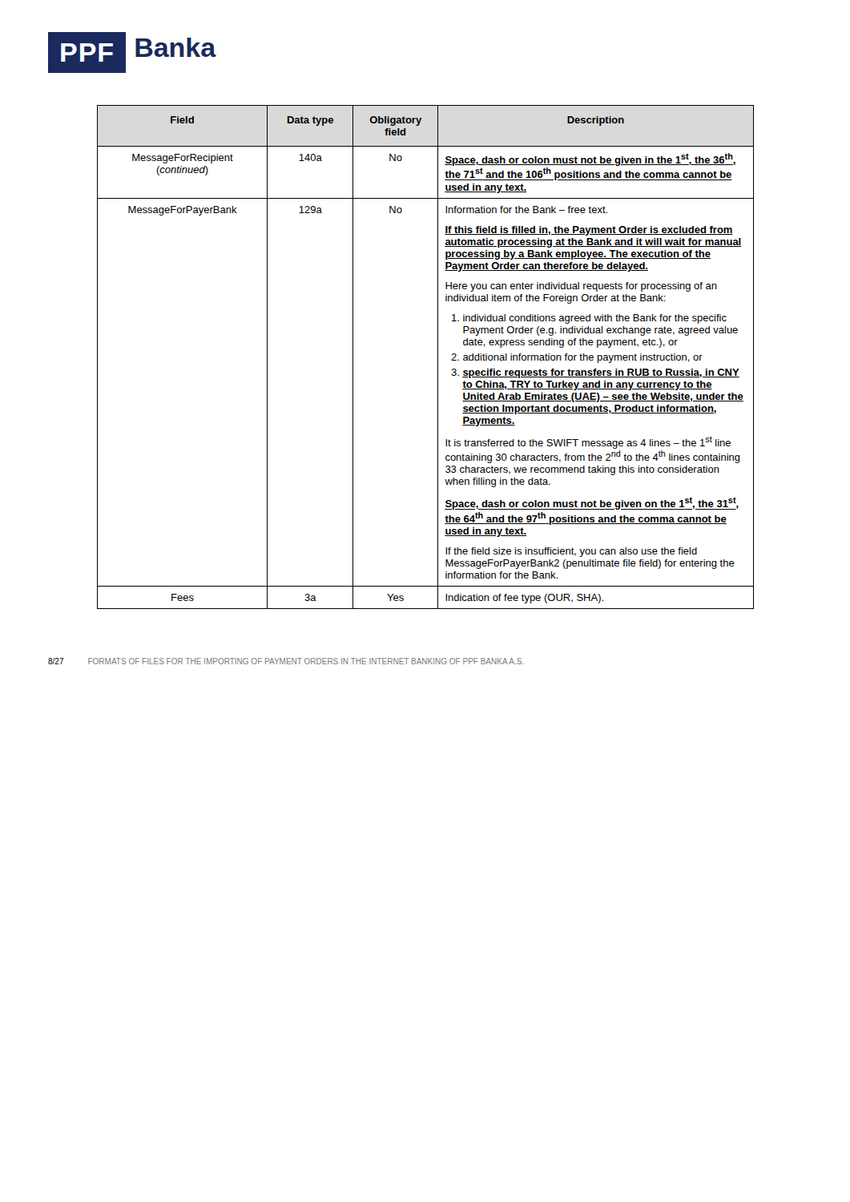PPF Banka
| Field | Data type | Obligatory field | Description |
| --- | --- | --- | --- |
| MessageForRecipient ( continued ) | 140a | No | Space, dash or colon must not be given in the 1 st , the 36 th , the 71 st and the 106 th positions and the comma cannot be used in any text. |
| MessageForPayerBank | 129a | No | Information for the Bank – free text. If this field is filled in, the Payment Order is excluded from automatic processing at the Bank and it will wait for manual processing by a Bank employee. The execution of the Payment Order can therefore be delayed. Here you can enter individual requests for processing of an individual item of the Foreign Order at the Bank: individual conditions agreed with the Bank for the specific Payment Order (e.g. individual exchange rate, agreed value date, express sending of the payment, etc.), or additional information for the payment instruction, or specific requests for transfers in RUB to Russia, in CNY to China, TRY to Turkey and in any currency to the United Arab Emirates (UAE) – see the Website, under the section Important documents, Product information, Payments. It is transferred to the SWIFT message as 4 lines – the 1 st line containing 30 characters, from the 2 nd to the 4 th lines containing 33 characters, we recommend taking this into consideration when filling in the data. Space, dash or colon must not be given on the 1 st , the 31 st , the 64 th and the 97 th positions and the comma cannot be used in any text. If the field size is insufficient, you can also use the field MessageForPayerBank2 (penultimate file field) for entering the information for the Bank. |
| Fees | 3a | Yes | Indication of fee type (OUR, SHA). |
8/27 FORMATS OF FILES FOR THE IMPORTING OF PAYMENT ORDERS IN THE INTERNET BANKING OF PPF BANKA A.S.